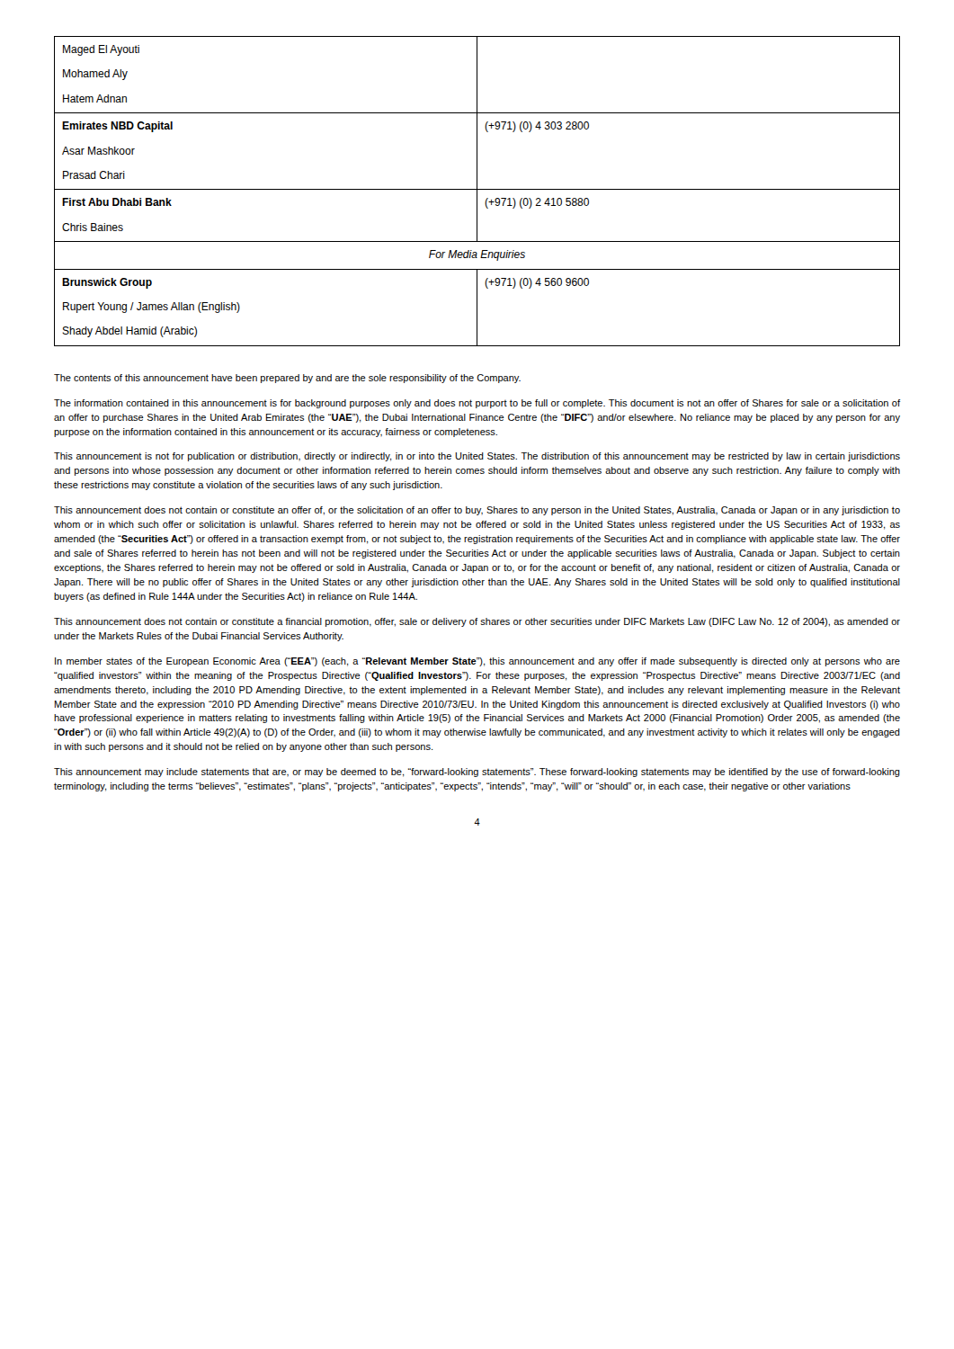| Maged El Ayouti Mohamed Aly Hatem Adnan | |
| Emirates NBD Capital Asar Mashkoor Prasad Chari | (+971) (0) 4 303 2800 |
| First Abu Dhabi Bank Chris Baines | (+971) (0) 2 410 5880 |
| For Media Enquiries |
| Brunswick Group Rupert Young / James Allan (English) Shady Abdel Hamid (Arabic) | (+971) (0) 4 560 9600 |
The contents of this announcement have been prepared by and are the sole responsibility of the Company.
The information contained in this announcement is for background purposes only and does not purport to be full or complete. This document is not an offer of Shares for sale or a solicitation of an offer to purchase Shares in the United Arab Emirates (the “UAE”), the Dubai International Finance Centre (the “DIFC”) and/or elsewhere. No reliance may be placed by any person for any purpose on the information contained in this announcement or its accuracy, fairness or completeness.
This announcement is not for publication or distribution, directly or indirectly, in or into the United States. The distribution of this announcement may be restricted by law in certain jurisdictions and persons into whose possession any document or other information referred to herein comes should inform themselves about and observe any such restriction. Any failure to comply with these restrictions may constitute a violation of the securities laws of any such jurisdiction.
This announcement does not contain or constitute an offer of, or the solicitation of an offer to buy, Shares to any person in the United States, Australia, Canada or Japan or in any jurisdiction to whom or in which such offer or solicitation is unlawful. Shares referred to herein may not be offered or sold in the United States unless registered under the US Securities Act of 1933, as amended (the “Securities Act”) or offered in a transaction exempt from, or not subject to, the registration requirements of the Securities Act and in compliance with applicable state law. The offer and sale of Shares referred to herein has not been and will not be registered under the Securities Act or under the applicable securities laws of Australia, Canada or Japan. Subject to certain exceptions, the Shares referred to herein may not be offered or sold in Australia, Canada or Japan or to, or for the account or benefit of, any national, resident or citizen of Australia, Canada or Japan. There will be no public offer of Shares in the United States or any other jurisdiction other than the UAE. Any Shares sold in the United States will be sold only to qualified institutional buyers (as defined in Rule 144A under the Securities Act) in reliance on Rule 144A.
This announcement does not contain or constitute a financial promotion, offer, sale or delivery of shares or other securities under DIFC Markets Law (DIFC Law No. 12 of 2004), as amended or under the Markets Rules of the Dubai Financial Services Authority.
In member states of the European Economic Area (“EEA”) (each, a “Relevant Member State”), this announcement and any offer if made subsequently is directed only at persons who are “qualified investors” within the meaning of the Prospectus Directive (“Qualified Investors”). For these purposes, the expression “Prospectus Directive” means Directive 2003/71/EC (and amendments thereto, including the 2010 PD Amending Directive, to the extent implemented in a Relevant Member State), and includes any relevant implementing measure in the Relevant Member State and the expression “2010 PD Amending Directive” means Directive 2010/73/EU. In the United Kingdom this announcement is directed exclusively at Qualified Investors (i) who have professional experience in matters relating to investments falling within Article 19(5) of the Financial Services and Markets Act 2000 (Financial Promotion) Order 2005, as amended (the “Order”) or (ii) who fall within Article 49(2)(A) to (D) of the Order, and (iii) to whom it may otherwise lawfully be communicated, and any investment activity to which it relates will only be engaged in with such persons and it should not be relied on by anyone other than such persons.
This announcement may include statements that are, or may be deemed to be, “forward-looking statements”. These forward-looking statements may be identified by the use of forward-looking terminology, including the terms “believes”, “estimates”, “plans”, “projects”, “anticipates”, “expects”, “intends”, “may”, “will” or “should” or, in each case, their negative or other variations
4